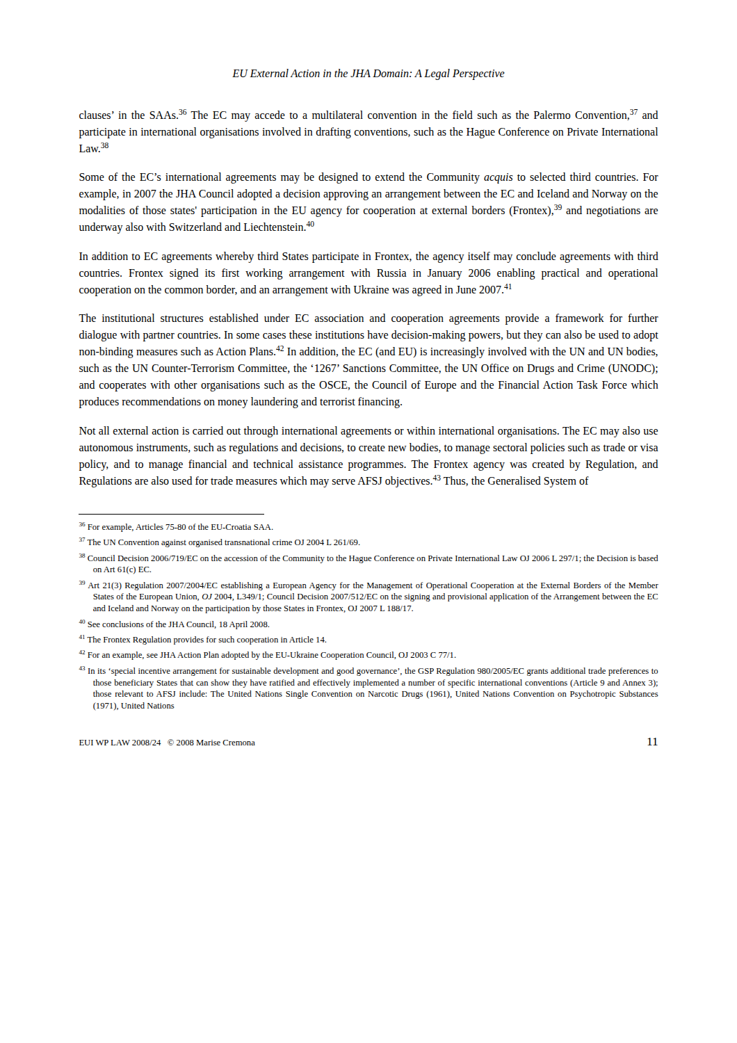EU External Action in the JHA Domain: A Legal Perspective
clauses’ in the SAAs.36 The EC may accede to a multilateral convention in the field such as the Palermo Convention,37 and participate in international organisations involved in drafting conventions, such as the Hague Conference on Private International Law.38
Some of the EC’s international agreements may be designed to extend the Community acquis to selected third countries. For example, in 2007 the JHA Council adopted a decision approving an arrangement between the EC and Iceland and Norway on the modalities of those states' participation in the EU agency for cooperation at external borders (Frontex),39 and negotiations are underway also with Switzerland and Liechtenstein.40
In addition to EC agreements whereby third States participate in Frontex, the agency itself may conclude agreements with third countries. Frontex signed its first working arrangement with Russia in January 2006 enabling practical and operational cooperation on the common border, and an arrangement with Ukraine was agreed in June 2007.41
The institutional structures established under EC association and cooperation agreements provide a framework for further dialogue with partner countries. In some cases these institutions have decision-making powers, but they can also be used to adopt non-binding measures such as Action Plans.42 In addition, the EC (and EU) is increasingly involved with the UN and UN bodies, such as the UN Counter-Terrorism Committee, the ‘1267’ Sanctions Committee, the UN Office on Drugs and Crime (UNODC); and cooperates with other organisations such as the OSCE, the Council of Europe and the Financial Action Task Force which produces recommendations on money laundering and terrorist financing.
Not all external action is carried out through international agreements or within international organisations. The EC may also use autonomous instruments, such as regulations and decisions, to create new bodies, to manage sectoral policies such as trade or visa policy, and to manage financial and technical assistance programmes. The Frontex agency was created by Regulation, and Regulations are also used for trade measures which may serve AFSJ objectives.43 Thus, the Generalised System of
36 For example, Articles 75-80 of the EU-Croatia SAA.
37 The UN Convention against organised transnational crime OJ 2004 L 261/69.
38 Council Decision 2006/719/EC on the accession of the Community to the Hague Conference on Private International Law OJ 2006 L 297/1; the Decision is based on Art 61(c) EC.
39 Art 21(3) Regulation 2007/2004/EC establishing a European Agency for the Management of Operational Cooperation at the External Borders of the Member States of the European Union, OJ 2004, L349/1; Council Decision 2007/512/EC on the signing and provisional application of the Arrangement between the EC and Iceland and Norway on the participation by those States in Frontex, OJ 2007 L 188/17.
40 See conclusions of the JHA Council, 18 April 2008.
41 The Frontex Regulation provides for such cooperation in Article 14.
42 For an example, see JHA Action Plan adopted by the EU-Ukraine Cooperation Council, OJ 2003 C 77/1.
43 In its ‘special incentive arrangement for sustainable development and good governance’, the GSP Regulation 980/2005/EC grants additional trade preferences to those beneficiary States that can show they have ratified and effectively implemented a number of specific international conventions (Article 9 and Annex 3); those relevant to AFSJ include: The United Nations Single Convention on Narcotic Drugs (1961), United Nations Convention on Psychotropic Substances (1971), United Nations
EUI WP LAW 2008/24 © 2008 Marise Cremona 11